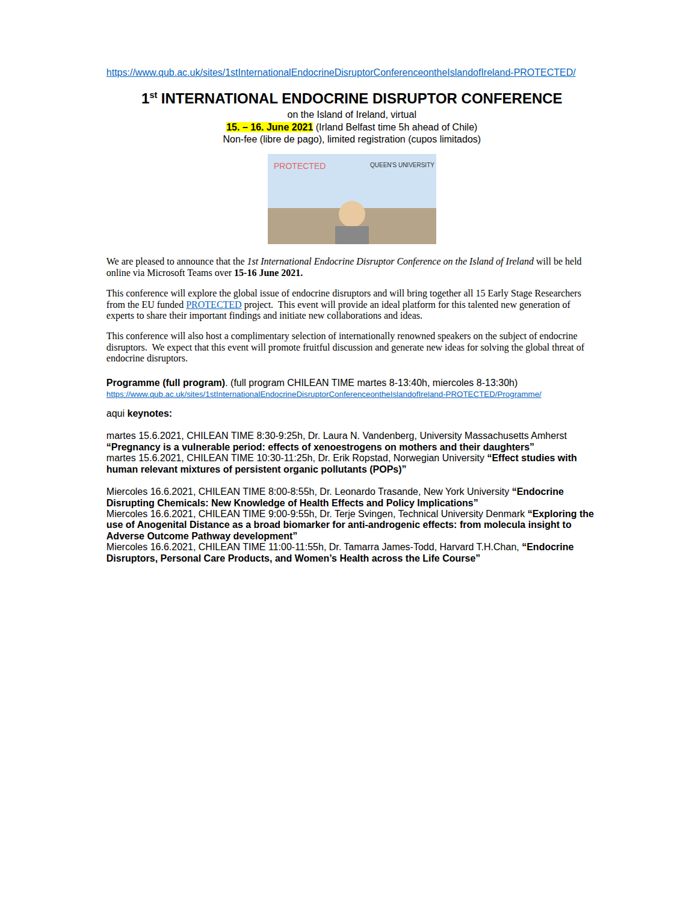https://www.qub.ac.uk/sites/1stInternationalEndocrineDisruptorConferenceontheIslandofIreland-PROTECTED/
1st INTERNATIONAL ENDOCRINE DISRUPTOR CONFERENCE
on the Island of Ireland, virtual
15. – 16. June 2021 (Irland Belfast time 5h ahead of Chile)
Non-fee (libre de pago), limited registration (cupos limitados)
We are pleased to announce that the 1st International Endocrine Disruptor Conference on the Island of Ireland will be held online via Microsoft Teams over 15-16 June 2021.
This conference will explore the global issue of endocrine disruptors and will bring together all 15 Early Stage Researchers from the EU funded PROTECTED project. This event will provide an ideal platform for this talented new generation of experts to share their important findings and initiate new collaborations and ideas.
This conference will also host a complimentary selection of internationally renowned speakers on the subject of endocrine disruptors. We expect that this event will promote fruitful discussion and generate new ideas for solving the global threat of endocrine disruptors.
Programme (full program). (full program CHILEAN TIME martes 8-13:40h, miercoles 8-13:30h)
https://www.qub.ac.uk/sites/1stInternationalEndocrineDisruptorConferenceontheIslandofIreland-PROTECTED/Programme/
aqui keynotes:
martes 15.6.2021, CHILEAN TIME 8:30-9:25h, Dr. Laura N. Vandenberg, University Massachusetts Amherst “Pregnancy is a vulnerable period: effects of xenoestrogens on mothers and their daughters”
martes 15.6.2021, CHILEAN TIME 10:30-11:25h, Dr. Erik Ropstad, Norwegian University “Effect studies with human relevant mixtures of persistent organic pollutants (POPs)”
Miercoles 16.6.2021, CHILEAN TIME 8:00-8:55h, Dr. Leonardo Trasande, New York University “Endocrine Disrupting Chemicals: New Knowledge of Health Effects and Policy Implications”
Miercoles 16.6.2021, CHILEAN TIME 9:00-9:55h, Dr. Terje Svingen, Technical University Denmark “Exploring the use of Anogenital Distance as a broad biomarker for anti-androgenic effects: from molecula insight to Adverse Outcome Pathway development”
Miercoles 16.6.2021, CHILEAN TIME 11:00-11:55h, Dr. Tamarra James-Todd, Harvard T.H.Chan, “Endocrine Disruptors, Personal Care Products, and Women’s Health across the Life Course”